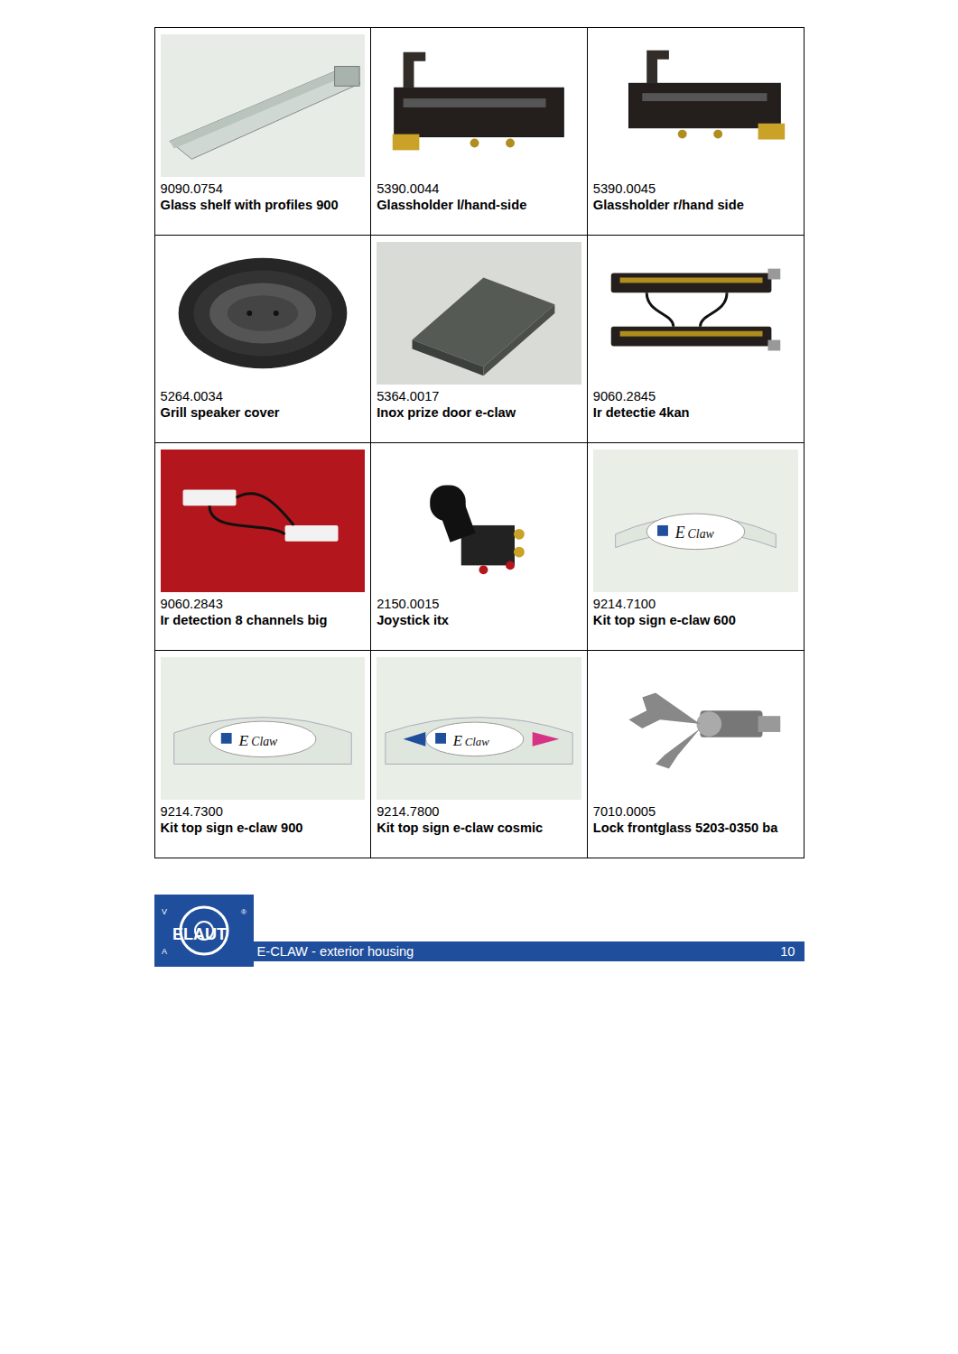| 9090.0754 Glass shelf with profiles 900 | 5390.0044 Glassholder l/hand-side | 5390.0045 Glassholder r/hand side |
| 5264.0034 Grill speaker cover | 5364.0017 Inox prize door e-claw | 9060.2845 Ir detectie 4kan |
| 9060.2843 Ir detection 8 channels big | 2150.0015 Joystick itx | 9214.7100 Kit top sign e-claw 600 |
| 9214.7300 Kit top sign e-claw 900 | 9214.7800 Kit top sign e-claw cosmic | 7010.0005 Lock frontglass 5203-0350 ba |
E-CLAW - exterior housing 10